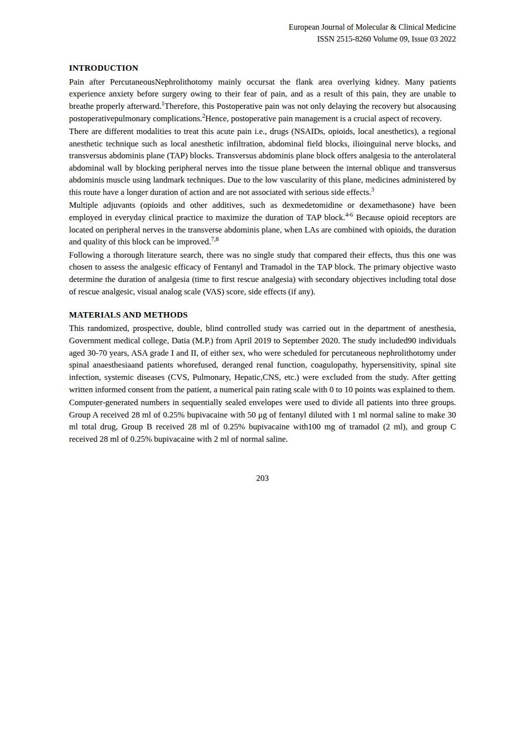European Journal of Molecular & Clinical Medicine ISSN 2515-8260 Volume 09, Issue 03 2022
Introduction
Pain after PercutaneousNephrolithotomy mainly occursat the flank area overlying kidney. Many patients experience anxiety before surgery owing to their fear of pain, and as a result of this pain, they are unable to breathe properly afterward.1Therefore, this Postoperative pain was not only delaying the recovery but alsocausing postoperativepulmonary complications.2Hence, postoperative pain management is a crucial aspect of recovery.
There are different modalities to treat this acute pain i.e., drugs (NSAIDs, opioids, local anesthetics), a regional anesthetic technique such as local anesthetic infiltration, abdominal field blocks, ilioinguinal nerve blocks, and transversus abdominis plane (TAP) blocks. Transversus abdominis plane block offers analgesia to the anterolateral abdominal wall by blocking peripheral nerves into the tissue plane between the internal oblique and transversus abdominis muscle using landmark techniques. Due to the low vascularity of this plane, medicines administered by this route have a longer duration of action and are not associated with serious side effects.3
Multiple adjuvants (opioids and other additives, such as dexmedetomidine or dexamethasone) have been employed in everyday clinical practice to maximize the duration of TAP block.4-6 Because opioid receptors are located on peripheral nerves in the transverse abdominis plane, when LAs are combined with opioids, the duration and quality of this block can be improved.7,8
Following a thorough literature search, there was no single study that compared their effects, thus this one was chosen to assess the analgesic efficacy of Fentanyl and Tramadol in the TAP block. The primary objective wasto determine the duration of analgesia (time to first rescue analgesia) with secondary objectives including total dose of rescue analgesic, visual analog scale (VAS) score, side effects (if any).
Materials and Methods
This randomized, prospective, double, blind controlled study was carried out in the department of anesthesia, Government medical college, Datia (M.P.) from April 2019 to September 2020. The study included90 individuals aged 30-70 years, ASA grade I and II, of either sex, who were scheduled for percutaneous nephrolithotomy under spinal anaesthesiaand patients whorefused, deranged renal function, coagulopathy, hypersensitivity, spinal site infection, systemic diseases (CVS, Pulmonary, Hepatic,CNS, etc.) were excluded from the study. After getting written informed consent from the patient, a numerical pain rating scale with 0 to 10 points was explained to them.
Computer-generated numbers in sequentially sealed envelopes were used to divide all patients into three groups. Group A received 28 ml of 0.25% bupivacaine with 50 μg of fentanyl diluted with 1 ml normal saline to make 30 ml total drug, Group B received 28 ml of 0.25% bupivacaine with100 mg of tramadol (2 ml), and group C received 28 ml of 0.25% bupivacaine with 2 ml of normal saline.
203